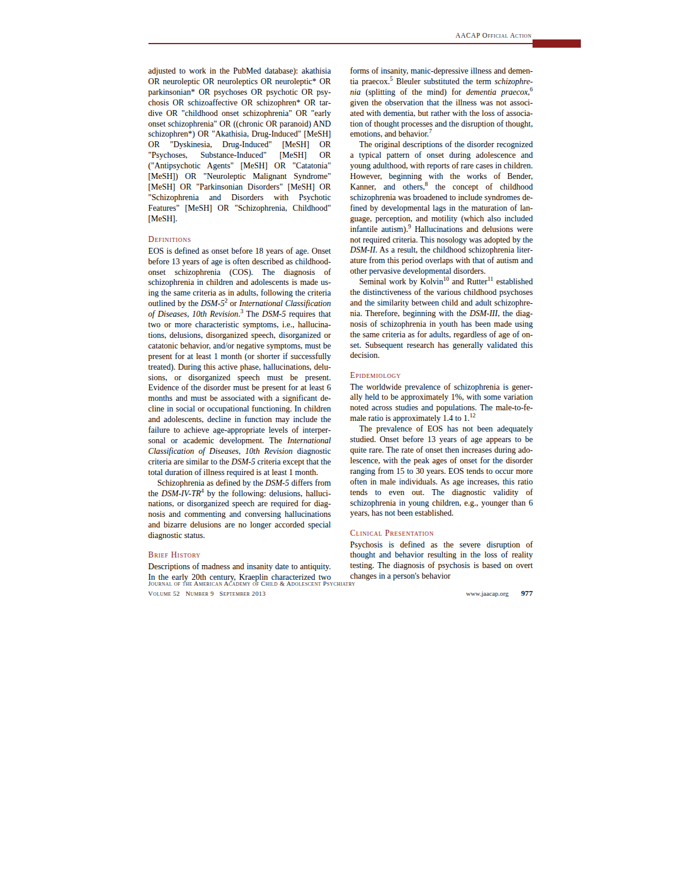AACAP Official Action
adjusted to work in the PubMed database): akathisia OR neuroleptic OR neuroleptics OR neuroleptic* OR parkinsonian* OR psychoses OR psychotic OR psychosis OR schizoaffective OR schizophren* OR tardive OR "childhood onset schizophrenia" OR "early onset schizophrenia" OR ((chronic OR paranoid) AND schizophren*) OR "Akathisia, Drug-Induced" [MeSH] OR "Dyskinesia, Drug-Induced" [MeSH] OR "Psychoses, Substance-Induced" [MeSH] OR ("Antipsychotic Agents" [MeSH] OR "Catatonia" [MeSH]) OR "Neuroleptic Malignant Syndrome" [MeSH] OR "Parkinsonian Disorders" [MeSH] OR "Schizophrenia and Disorders with Psychotic Features" [MeSH] OR "Schizophrenia, Childhood"[MeSH].
Definitions
EOS is defined as onset before 18 years of age. Onset before 13 years of age is often described as childhood-onset schizophrenia (COS). The diagnosis of schizophrenia in children and adolescents is made using the same criteria as in adults, following the criteria outlined by the DSM-52 or International Classification of Diseases, 10th Revision.3 The DSM-5 requires that two or more characteristic symptoms, i.e., hallucinations, delusions, disorganized speech, disorganized or catatonic behavior, and/or negative symptoms, must be present for at least 1 month (or shorter if successfully treated). During this active phase, hallucinations, delusions, or disorganized speech must be present. Evidence of the disorder must be present for at least 6 months and must be associated with a significant decline in social or occupational functioning. In children and adolescents, decline in function may include the failure to achieve age-appropriate levels of interpersonal or academic development. The International Classification of Diseases, 10th Revision diagnostic criteria are similar to the DSM-5 criteria except that the total duration of illness required is at least 1 month.
Schizophrenia as defined by the DSM-5 differs from the DSM-IV-TR4 by the following: delusions, hallucinations, or disorganized speech are required for diagnosis and commenting and conversing hallucinations and bizarre delusions are no longer accorded special diagnostic status.
Brief History
Descriptions of madness and insanity date to antiquity. In the early 20th century, Kraeplin characterized two forms of insanity, manic-depressive illness and dementia praecox.5 Bleuler substituted the term schizophrenia (splitting of the mind) for dementia praecox,6 given the observation that the illness was not associated with dementia, but rather with the loss of association of thought processes and the disruption of thought, emotions, and behavior.7
The original descriptions of the disorder recognized a typical pattern of onset during adolescence and young adulthood, with reports of rare cases in children. However, beginning with the works of Bender, Kanner, and others,8 the concept of childhood schizophrenia was broadened to include syndromes defined by developmental lags in the maturation of language, perception, and motility (which also included infantile autism).9 Hallucinations and delusions were not required criteria. This nosology was adopted by the DSM-II. As a result, the childhood schizophrenia literature from this period overlaps with that of autism and other pervasive developmental disorders.
Seminal work by Kolvin10 and Rutter11 established the distinctiveness of the various childhood psychoses and the similarity between child and adult schizophrenia. Therefore, beginning with the DSM-III, the diagnosis of schizophrenia in youth has been made using the same criteria as for adults, regardless of age of onset. Subsequent research has generally validated this decision.
Epidemiology
The worldwide prevalence of schizophrenia is generally held to be approximately 1%, with some variation noted across studies and populations. The male-to-female ratio is approximately 1.4 to 1.12
The prevalence of EOS has not been adequately studied. Onset before 13 years of age appears to be quite rare. The rate of onset then increases during adolescence, with the peak ages of onset for the disorder ranging from 15 to 30 years. EOS tends to occur more often in male individuals. As age increases, this ratio tends to even out. The diagnostic validity of schizophrenia in young children, e.g., younger than 6 years, has not been established.
Clinical Presentation
Psychosis is defined as the severe disruption of thought and behavior resulting in the loss of reality testing. The diagnosis of psychosis is based on overt changes in a person's behavior
Journal of the American Academy of Child & Adolescent Psychiatry
Volume 52 Number 9 September 2013 www.jaacap.org 977